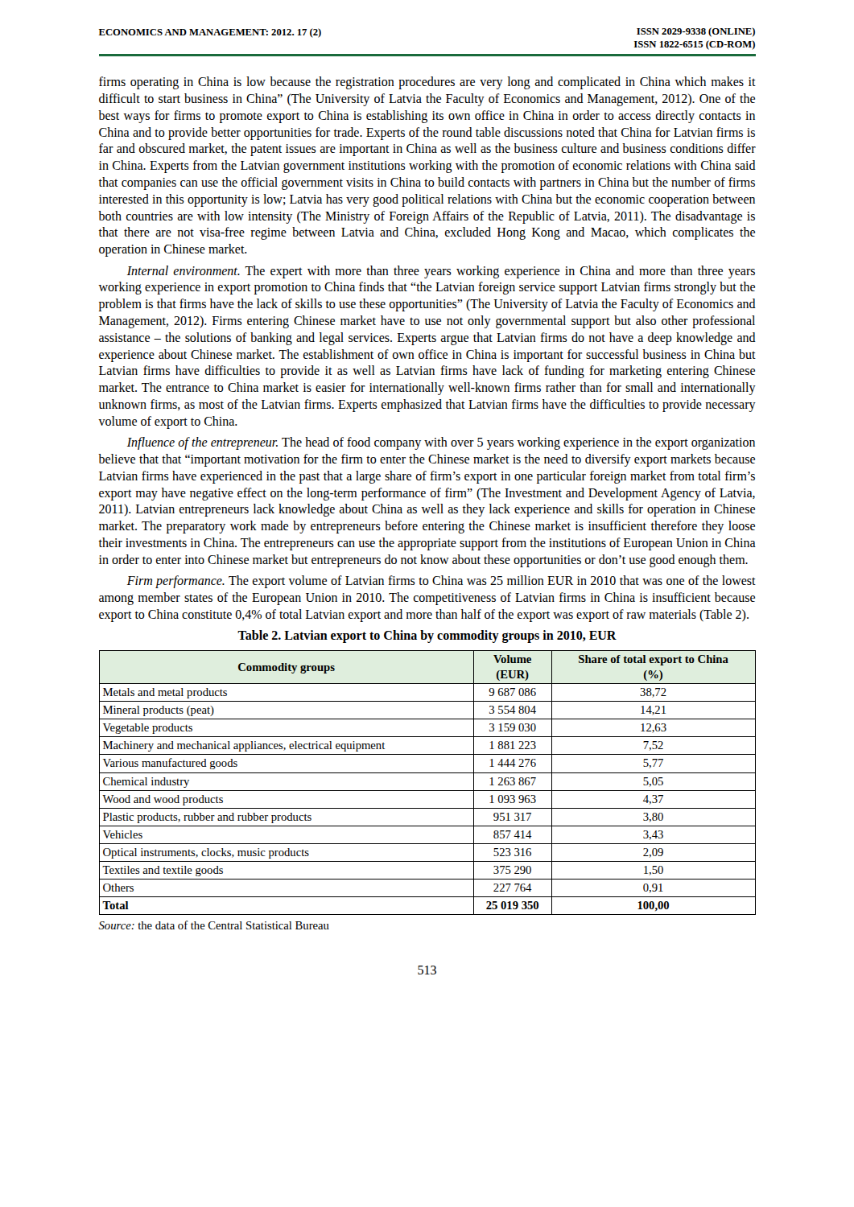ECONOMICS AND MANAGEMENT: 2012. 17 (2)
ISSN 2029-9338 (ONLINE)
ISSN 1822-6515 (CD-ROM)
firms operating in China is low because the registration procedures are very long and complicated in China which makes it difficult to start business in China” (The University of Latvia the Faculty of Economics and Management, 2012). One of the best ways for firms to promote export to China is establishing its own office in China in order to access directly contacts in China and to provide better opportunities for trade. Experts of the round table discussions noted that China for Latvian firms is far and obscured market, the patent issues are important in China as well as the business culture and business conditions differ in China. Experts from the Latvian government institutions working with the promotion of economic relations with China said that companies can use the official government visits in China to build contacts with partners in China but the number of firms interested in this opportunity is low; Latvia has very good political relations with China but the economic cooperation between both countries are with low intensity (The Ministry of Foreign Affairs of the Republic of Latvia, 2011). The disadvantage is that there are not visa-free regime between Latvia and China, excluded Hong Kong and Macao, which complicates the operation in Chinese market.
Internal environment. The expert with more than three years working experience in China and more than three years working experience in export promotion to China finds that “the Latvian foreign service support Latvian firms strongly but the problem is that firms have the lack of skills to use these opportunities” (The University of Latvia the Faculty of Economics and Management, 2012). Firms entering Chinese market have to use not only governmental support but also other professional assistance – the solutions of banking and legal services. Experts argue that Latvian firms do not have a deep knowledge and experience about Chinese market. The establishment of own office in China is important for successful business in China but Latvian firms have difficulties to provide it as well as Latvian firms have lack of funding for marketing entering Chinese market. The entrance to China market is easier for internationally well-known firms rather than for small and internationally unknown firms, as most of the Latvian firms. Experts emphasized that Latvian firms have the difficulties to provide necessary volume of export to China.
Influence of the entrepreneur. The head of food company with over 5 years working experience in the export organization believe that that “important motivation for the firm to enter the Chinese market is the need to diversify export markets because Latvian firms have experienced in the past that a large share of firm’s export in one particular foreign market from total firm’s export may have negative effect on the long-term performance of firm” (The Investment and Development Agency of Latvia, 2011). Latvian entrepreneurs lack knowledge about China as well as they lack experience and skills for operation in Chinese market. The preparatory work made by entrepreneurs before entering the Chinese market is insufficient therefore they loose their investments in China. The entrepreneurs can use the appropriate support from the institutions of European Union in China in order to enter into Chinese market but entrepreneurs do not know about these opportunities or don’t use good enough them.
Firm performance. The export volume of Latvian firms to China was 25 million EUR in 2010 that was one of the lowest among member states of the European Union in 2010. The competitiveness of Latvian firms in China is insufficient because export to China constitute 0,4% of total Latvian export and more than half of the export was export of raw materials (Table 2).
Table 2. Latvian export to China by commodity groups in 2010, EUR
| Commodity groups | Volume (EUR) | Share of total export to China (%) |
| --- | --- | --- |
| Metals and metal products | 9 687 086 | 38,72 |
| Mineral products (peat) | 3 554 804 | 14,21 |
| Vegetable products | 3 159 030 | 12,63 |
| Machinery and mechanical appliances, electrical equipment | 1 881 223 | 7,52 |
| Various manufactured goods | 1 444 276 | 5,77 |
| Chemical industry | 1 263 867 | 5,05 |
| Wood and wood products | 1 093 963 | 4,37 |
| Plastic products, rubber and rubber products | 951 317 | 3,80 |
| Vehicles | 857 414 | 3,43 |
| Optical instruments, clocks, music products | 523 316 | 2,09 |
| Textiles and textile goods | 375 290 | 1,50 |
| Others | 227 764 | 0,91 |
| Total | 25 019 350 | 100,00 |
Source: the data of the Central Statistical Bureau
513